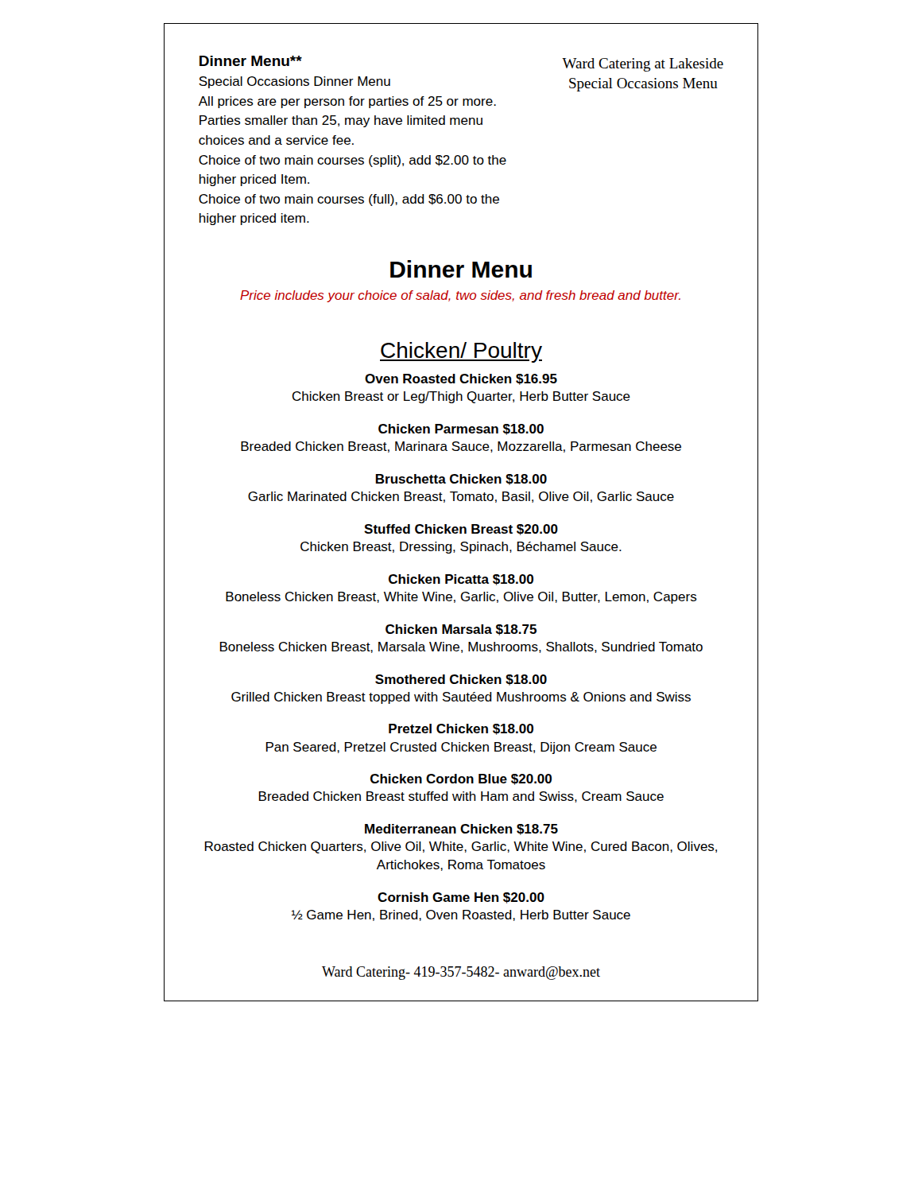Dinner Menu**
Special Occasions Dinner Menu
All prices are per person for parties of 25 or more.
Parties smaller than 25, may have limited menu choices and a service fee.
Choice of two main courses (split), add $2.00 to the higher priced Item.
Choice of two main courses (full), add $6.00 to the higher priced item.
Ward Catering at Lakeside
Special Occasions Menu
Dinner Menu
Price includes your choice of salad, two sides, and fresh bread and butter.
Chicken/ Poultry
Oven Roasted Chicken $16.95 Chicken Breast or Leg/Thigh Quarter, Herb Butter Sauce
Chicken Parmesan $18.00 Breaded Chicken Breast, Marinara Sauce, Mozzarella, Parmesan Cheese
Bruschetta Chicken $18.00 Garlic Marinated Chicken Breast, Tomato, Basil, Olive Oil, Garlic Sauce
Stuffed Chicken Breast $20.00 Chicken Breast, Dressing, Spinach, Béchamel Sauce.
Chicken Picatta $18.00 Boneless Chicken Breast, White Wine, Garlic, Olive Oil, Butter, Lemon, Capers
Chicken Marsala $18.75 Boneless Chicken Breast, Marsala Wine, Mushrooms, Shallots, Sundried Tomato
Smothered Chicken $18.00 Grilled Chicken Breast topped with Sautéed Mushrooms & Onions and Swiss
Pretzel Chicken $18.00 Pan Seared, Pretzel Crusted Chicken Breast, Dijon Cream Sauce
Chicken Cordon Blue $20.00 Breaded Chicken Breast stuffed with Ham and Swiss, Cream Sauce
Mediterranean Chicken $18.75 Roasted Chicken Quarters, Olive Oil, White, Garlic, White Wine, Cured Bacon, Olives, Artichokes, Roma Tomatoes
Cornish Game Hen $20.00 ½ Game Hen, Brined, Oven Roasted, Herb Butter Sauce
Ward Catering- 419-357-5482- anward@bex.net